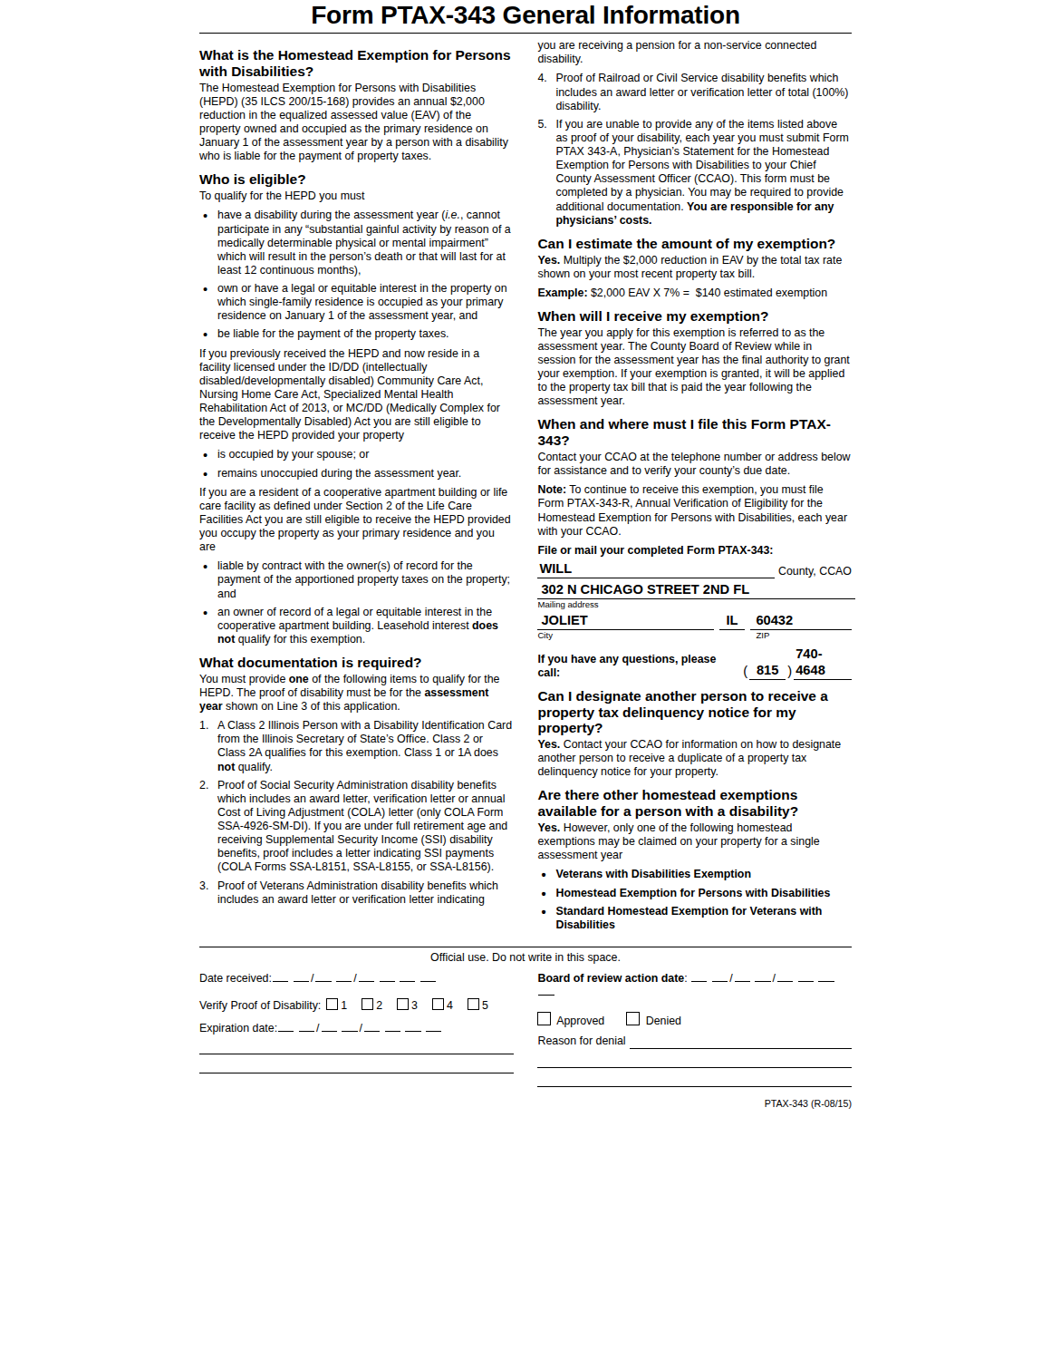Form PTAX-343 General Information
What is the Homestead Exemption for Persons with Disabilities?
The Homestead Exemption for Persons with Disabilities (HEPD) (35 ILCS 200/15-168) provides an annual $2,000 reduction in the equalized assessed value (EAV) of the property owned and occupied as the primary residence on January 1 of the assessment year by a person with a disability who is liable for the payment of property taxes.
Who is eligible?
To qualify for the HEPD you must
have a disability during the assessment year (i.e., cannot participate in any “substantial gainful activity by reason of a medically determinable physical or mental impairment” which will result in the person’s death or that will last for at least 12 continuous months),
own or have a legal or equitable interest in the property on which single-family residence is occupied as your primary residence on January 1 of the assessment year, and
be liable for the payment of the property taxes.
If you previously received the HEPD and now reside in a facility licensed under the ID/DD (intellectually disabled/developmentally disabled) Community Care Act, Nursing Home Care Act, Specialized Mental Health Rehabilitation Act of 2013, or MC/DD (Medically Complex for the Developmentally Disabled) Act you are still eligible to receive the HEPD provided your property
is occupied by your spouse; or
remains unoccupied during the assessment year.
If you are a resident of a cooperative apartment building or life care facility as defined under Section 2 of the Life Care Facilities Act you are still eligible to receive the HEPD provided you occupy the property as your primary residence and you are
liable by contract with the owner(s) of record for the payment of the apportioned property taxes on the property; and
an owner of record of a legal or equitable interest in the cooperative apartment building. Leasehold interest does not qualify for this exemption.
What documentation is required?
You must provide one of the following items to qualify for the HEPD. The proof of disability must be for the assessment year shown on Line 3 of this application.
A Class 2 Illinois Person with a Disability Identification Card from the Illinois Secretary of State’s Office. Class 2 or Class 2A qualifies for this exemption. Class 1 or 1A does not qualify.
Proof of Social Security Administration disability benefits which includes an award letter, verification letter or annual Cost of Living Adjustment (COLA) letter (only COLA Form SSA-4926-SM-DI). If you are under full retirement age and receiving Supplemental Security Income (SSI) disability benefits, proof includes a letter indicating SSI payments (COLA Forms SSA-L8151, SSA-L8155, or SSA-L8156).
Proof of Veterans Administration disability benefits which includes an award letter or verification letter indicating
you are receiving a pension for a non-service connected disability.
Proof of Railroad or Civil Service disability benefits which includes an award letter or verification letter of total (100%) disability.
If you are unable to provide any of the items listed above as proof of your disability, each year you must submit Form PTAX 343-A, Physician’s Statement for the Homestead Exemption for Persons with Disabilities to your Chief County Assessment Officer (CCAO). This form must be completed by a physician. You may be required to provide additional documentation. You are responsible for any physicians’ costs.
Can I estimate the amount of my exemption?
Yes. Multiply the $2,000 reduction in EAV by the total tax rate shown on your most recent property tax bill.
Example: $2,000 EAV X 7% = $140 estimated exemption
When will I receive my exemption?
The year you apply for this exemption is referred to as the assessment year. The County Board of Review while in session for the assessment year has the final authority to grant your exemption. If your exemption is granted, it will be applied to the property tax bill that is paid the year following the assessment year.
When and where must I file this Form PTAX-343?
Contact your CCAO at the telephone number or address below for assistance and to verify your county’s due date.
Note: To continue to receive this exemption, you must file Form PTAX-343-R, Annual Verification of Eligibility for the Homestead Exemption for Persons with Disabilities, each year with your CCAO.
File or mail your completed Form PTAX-343:
WILL County, CCAO
302 N CHICAGO STREET 2ND FL
Mailing address
JOLIET
IL
60432
City
ZIP
If you have any questions, please call: ( 815 ) 740-4648
Can I designate another person to receive a property tax delinquency notice for my property?
Yes. Contact your CCAO for information on how to designate another person to receive a duplicate of a property tax delinquency notice for your property.
Are there other homestead exemptions available for a person with a disability?
Yes. However, only one of the following homestead exemptions may be claimed on your property for a single assessment year
Veterans with Disabilities Exemption
Homestead Exemption for Persons with Disabilities
Standard Homestead Exemption for Veterans with Disabilities
Official use. Do not write in this space.
Date received: / /
Verify Proof of Disability: 1 2 3 4 5
Expiration date: / /
Board of review action date: / /
Approved Denied
Reason for denial
PTAX-343 (R-08/15)